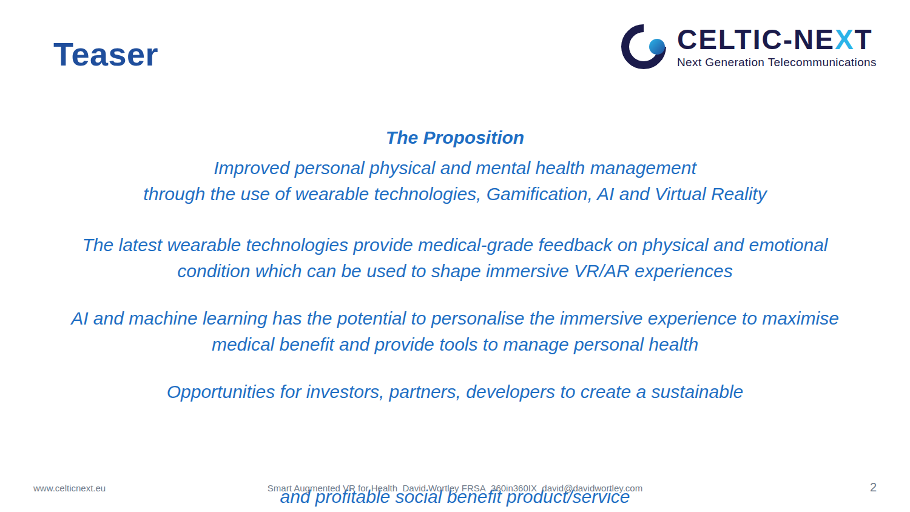Teaser
CELTIC-NEXT
Next Generation Telecommunications
The Proposition
Improved personal physical and mental health management
through the use of wearable technologies, Gamification, AI and Virtual Reality
The latest wearable technologies provide medical-grade feedback on physical and emotional condition which can be used to shape immersive VR/AR experiences
AI and machine learning has the potential to personalise the immersive experience to maximise medical benefit and provide tools to manage personal health
Opportunities for investors, partners, developers to create a sustainable
and profitable social benefit product/service
www.celticnext.eu Smart Augmented VR for Health David Wortley FRSA 360in360IX david@davidwortley.com 2